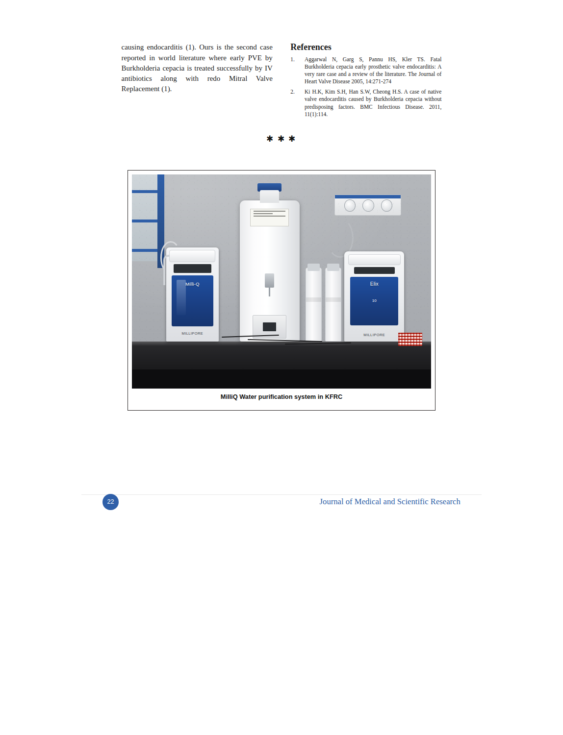causing endocarditis (1). Ours is the second case reported in world literature where early PVE by Burkholderia cepacia is treated successfully by IV antibiotics along with redo Mitral Valve Replacement (1).
References
Aggarwal N, Garg S, Pannu HS, Kler TS. Fatal Burkholderia cepacia early prosthetic valve endocarditis: A very rare case and a review of the literature. The Journal of Heart Valve Disease 2005, 14:271-274
Ki H.K, Kim S.H, Han S.W, Cheong H.S. A case of native valve endocarditis caused by Burkholderia cepacia without predisposing factors. BMC Infectious Disease. 2011, 11(1):114.
✱ ✱ ✱
Milli-Q
MILLIPORE
Elix
10
MILLIPORE
MilliQ Water purification system in KFRC
22
Journal of Medical and Scientific Research